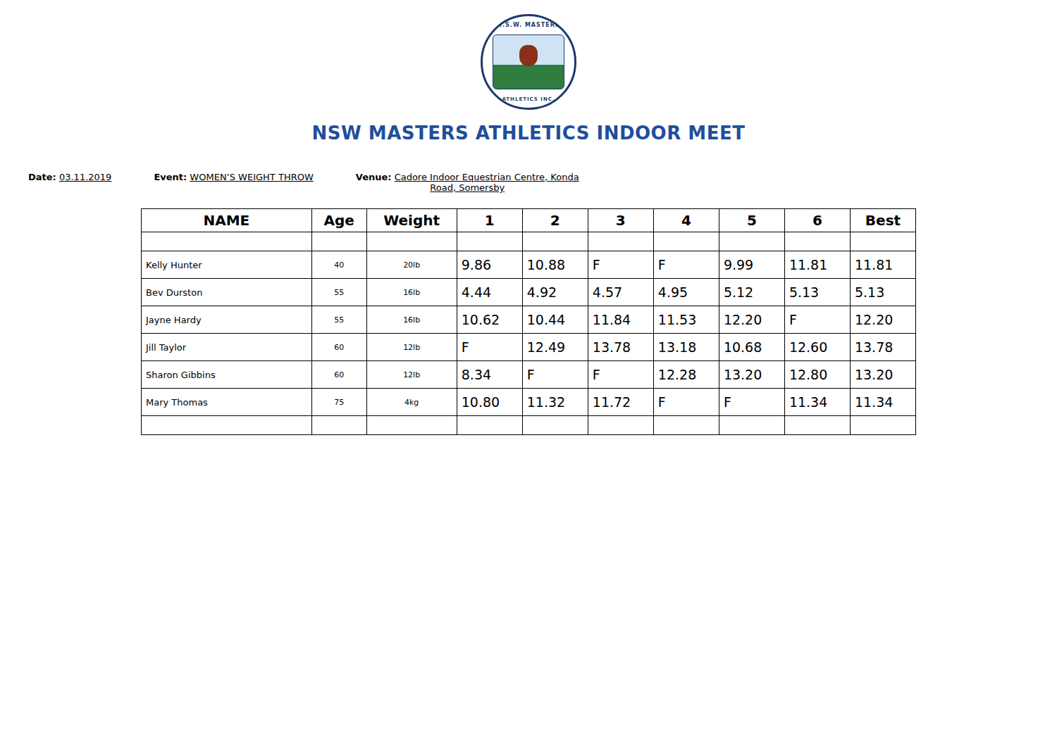N.S.W. MASTERS
ATHLETICS INC.
NSW MASTERS ATHLETICS INDOOR MEET
Date: 03.11.2019
Event: WOMEN’S WEIGHT THROW
Venue: Cadore Indoor Equestrian Centre, Konda Road, Somersby
| NAME | Age | Weight | 1 | 2 | 3 | 4 | 5 | 6 | Best |
| --- | --- | --- | --- | --- | --- | --- | --- | --- | --- |
| Kelly Hunter | 40 | 20lb | 9.86 | 10.88 | F | F | 9.99 | 11.81 | 11.81 |
| Bev Durston | 55 | 16lb | 4.44 | 4.92 | 4.57 | 4.95 | 5.12 | 5.13 | 5.13 |
| Jayne Hardy | 55 | 16lb | 10.62 | 10.44 | 11.84 | 11.53 | 12.20 | F | 12.20 |
| Jill Taylor | 60 | 12lb | F | 12.49 | 13.78 | 13.18 | 10.68 | 12.60 | 13.78 |
| Sharon Gibbins | 60 | 12lb | 8.34 | F | F | 12.28 | 13.20 | 12.80 | 13.20 |
| Mary Thomas | 75 | 4kg | 10.80 | 11.32 | 11.72 | F | F | 11.34 | 11.34 |